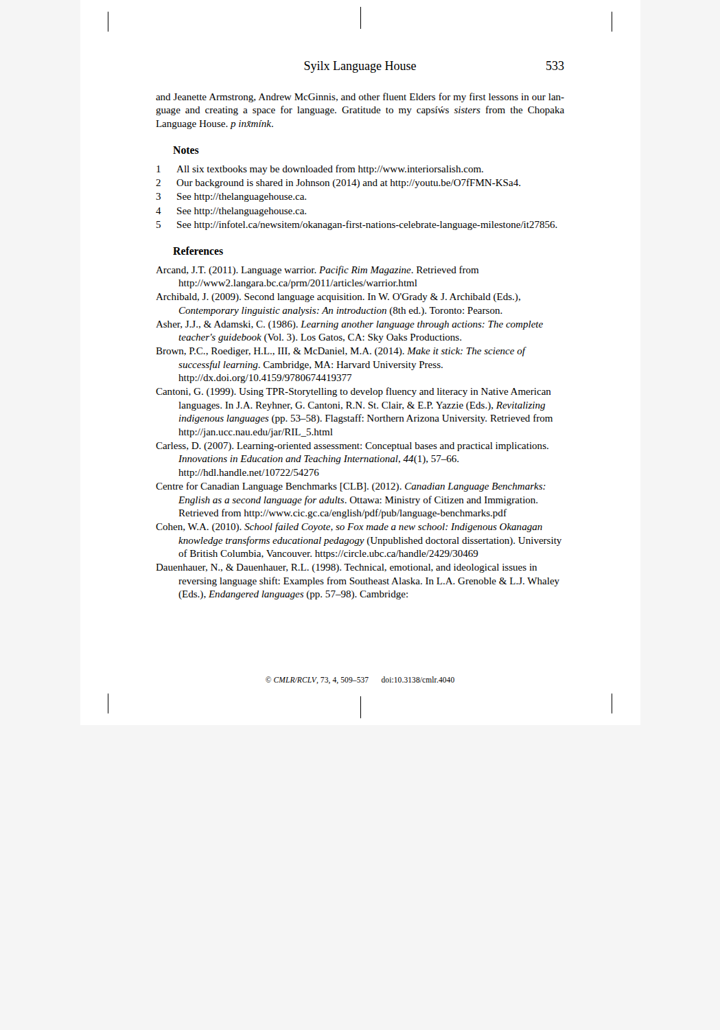Syilx Language House 533
and Jeanette Armstrong, Andrew McGinnis, and other fluent Elders for my first lessons in our language and creating a space for language. Gratitude to my capsíẃs sisters from the Chopaka Language House. p inx̌mínk.
Notes
1 All six textbooks may be downloaded from http://www.interiorsalish.com.
2 Our background is shared in Johnson (2014) and at http://youtu.be/O7fFMN-KSa4.
3 See http://thelanguagehouse.ca.
4 See http://thelanguagehouse.ca.
5 See http://infotel.ca/newsitem/okanagan-first-nations-celebrate-language-milestone/it27856.
References
Arcand, J.T. (2011). Language warrior. Pacific Rim Magazine. Retrieved from http://www2.langara.bc.ca/prm/2011/articles/warrior.html
Archibald, J. (2009). Second language acquisition. In W. O'Grady & J. Archibald (Eds.), Contemporary linguistic analysis: An introduction (8th ed.). Toronto: Pearson.
Asher, J.J., & Adamski, C. (1986). Learning another language through actions: The complete teacher's guidebook (Vol. 3). Los Gatos, CA: Sky Oaks Productions.
Brown, P.C., Roediger, H.L., III, & McDaniel, M.A. (2014). Make it stick: The science of successful learning. Cambridge, MA: Harvard University Press. http://dx.doi.org/10.4159/9780674419377
Cantoni, G. (1999). Using TPR-Storytelling to develop fluency and literacy in Native American languages. In J.A. Reyhner, G. Cantoni, R.N. St. Clair, & E.P. Yazzie (Eds.), Revitalizing indigenous languages (pp. 53–58). Flagstaff: Northern Arizona University. Retrieved from http://jan.ucc.nau.edu/jar/RIL_5.html
Carless, D. (2007). Learning-oriented assessment: Conceptual bases and practical implications. Innovations in Education and Teaching International, 44(1), 57–66. http://hdl.handle.net/10722/54276
Centre for Canadian Language Benchmarks [CLB]. (2012). Canadian Language Benchmarks: English as a second language for adults. Ottawa: Ministry of Citizen and Immigration. Retrieved from http://www.cic.gc.ca/english/pdf/pub/language-benchmarks.pdf
Cohen, W.A. (2010). School failed Coyote, so Fox made a new school: Indigenous Okanagan knowledge transforms educational pedagogy (Unpublished doctoral dissertation). University of British Columbia, Vancouver. https://circle.ubc.ca/handle/2429/30469
Dauenhauer, N., & Dauenhauer, R.L. (1998). Technical, emotional, and ideological issues in reversing language shift: Examples from Southeast Alaska. In L.A. Grenoble & L.J. Whaley (Eds.), Endangered languages (pp. 57–98). Cambridge:
© CMLR/RCLV, 73, 4, 509–537 doi:10.3138/cmlr.4040